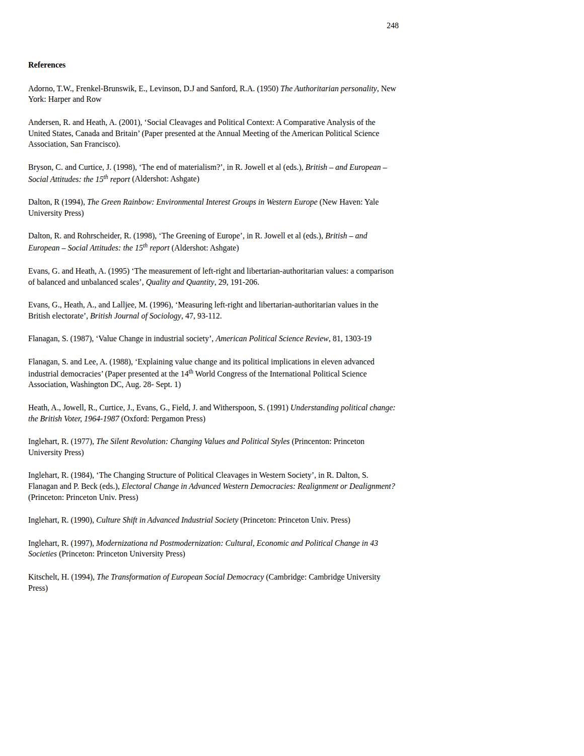248
References
Adorno, T.W., Frenkel-Brunswik, E., Levinson, D.J and Sanford, R.A. (1950) The Authoritarian personality, New York: Harper and Row
Andersen, R. and Heath, A. (2001), ‘Social Cleavages and Political Context: A Comparative Analysis of the United States, Canada and Britain’ (Paper presented at the Annual Meeting of the American Political Science Association, San Francisco).
Bryson, C. and Curtice, J. (1998), ‘The end of materialism?’, in R. Jowell et al (eds.), British – and European – Social Attitudes: the 15th report (Aldershot: Ashgate)
Dalton, R (1994), The Green Rainbow: Environmental Interest Groups in Western Europe (New Haven: Yale University Press)
Dalton, R. and Rohrscheider, R. (1998), ‘The Greening of Europe’, in R. Jowell et al (eds.), British – and European – Social Attitudes: the 15th report (Aldershot: Ashgate)
Evans, G. and Heath, A. (1995) ‘The measurement of left-right and libertarian-authoritarian values: a comparison of balanced and unbalanced scales’, Quality and Quantity, 29, 191-206.
Evans, G., Heath, A., and Lalljee, M. (1996), ‘Measuring left-right and libertarian-authoritarian values in the British electorate’, British Journal of Sociology, 47, 93-112.
Flanagan, S. (1987), ‘Value Change in industrial society’, American Political Science Review, 81, 1303-19
Flanagan, S. and Lee, A. (1988), ‘Explaining value change and its political implications in eleven advanced industrial democracies’ (Paper presented at the 14th World Congress of the International Political Science Association, Washington DC, Aug. 28- Sept. 1)
Heath, A., Jowell, R., Curtice, J., Evans, G., Field, J. and Witherspoon, S. (1991) Understanding political change: the British Voter, 1964-1987 (Oxford: Pergamon Press)
Inglehart, R. (1977), The Silent Revolution: Changing Values and Political Styles (Princenton: Princeton University Press)
Inglehart, R. (1984), ‘The Changing Structure of Political Cleavages in Western Society’, in R. Dalton, S. Flanagan and P. Beck (eds.), Electoral Change in Advanced Western Democracies: Realignment or Dealignment? (Princeton: Princeton Univ. Press)
Inglehart, R. (1990), Culture Shift in Advanced Industrial Society (Princeton: Princeton Univ. Press)
Inglehart, R. (1997), Modernizationa nd Postmodernization: Cultural, Economic and Political Change in 43 Societies (Princeton: Princeton University Press)
Kitschelt, H. (1994), The Transformation of European Social Democracy (Cambridge: Cambridge University Press)